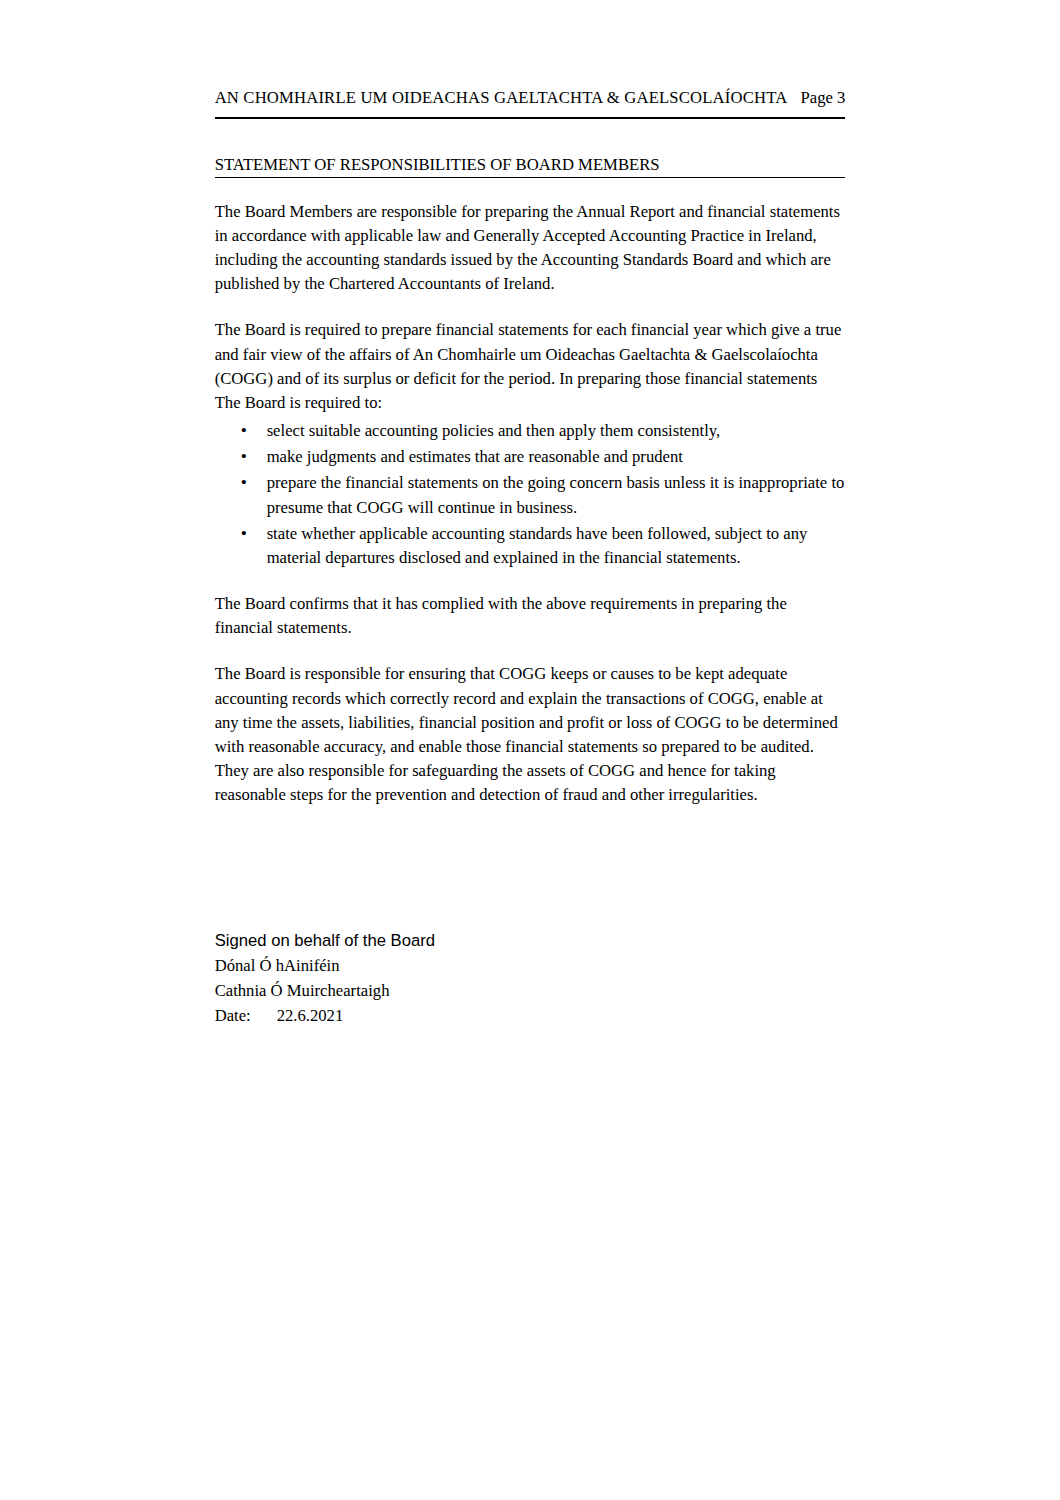AN CHOMHAIRLE UM OIDEACHAS GAELTACHTA & GAELSCOLAÍOCHTA
Page 3
STATEMENT OF RESPONSIBILITIES OF BOARD MEMBERS
The Board Members are responsible for preparing the Annual Report and financial statements in accordance with applicable law and Generally Accepted Accounting Practice in Ireland, including the accounting standards issued by the Accounting Standards Board and which are published by the Chartered Accountants of Ireland.
The Board is required to prepare financial statements for each financial year which give a true and fair view of the affairs of An Chomhairle um Oideachas Gaeltachta & Gaelscolaíochta (COGG) and of its surplus or deficit for the period. In preparing those financial statements The Board is required to:
select suitable accounting policies and then apply them consistently,
make judgments and estimates that are reasonable and prudent
prepare the financial statements on the going concern basis unless it is inappropriate to presume that COGG will continue in business.
state whether applicable accounting standards have been followed, subject to any material departures disclosed and explained in the financial statements.
The Board confirms that it has complied with the above requirements in preparing the financial statements.
The Board is responsible for ensuring that COGG keeps or causes to be kept adequate accounting records which correctly record and explain the transactions of COGG, enable at any time the assets, liabilities, financial position and profit or loss of COGG to be determined with reasonable accuracy, and enable those financial statements so prepared to be audited. They are also responsible for safeguarding the assets of COGG and hence for taking reasonable steps for the prevention and detection of fraud and other irregularities.
Signed on behalf of the Board
Dónal Ó hAiniféin
Cathnia Ó Muircheartaigh
Date:
22.6.2021